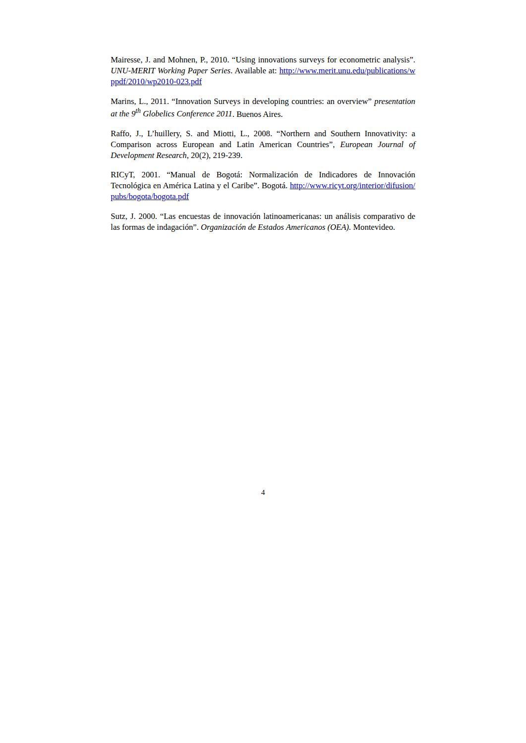Mairesse, J. and Mohnen, P., 2010. “Using innovations surveys for econometric analysis”. UNU-MERIT Working Paper Series. Available at: http://www.merit.unu.edu/publications/wppdf/2010/wp2010-023.pdf
Marins, L., 2011. “Innovation Surveys in developing countries: an overview” presentation at the 9th Globelics Conference 2011. Buenos Aires.
Raffo, J., L’huillery, S. and Miotti, L., 2008. “Northern and Southern Innovativity: a Comparison across European and Latin American Countries”, European Journal of Development Research, 20(2), 219-239.
RICyT, 2001. “Manual de Bogotá: Normalización de Indicadores de Innovación Tecnológica en América Latina y el Caribe”. Bogotá. http://www.ricyt.org/interior/difusion/pubs/bogota/bogota.pdf
Sutz, J. 2000. “Las encuestas de innovación latinoamericanas: un análisis comparativo de las formas de indagación”. Organización de Estados Americanos (OEA). Montevideo.
4